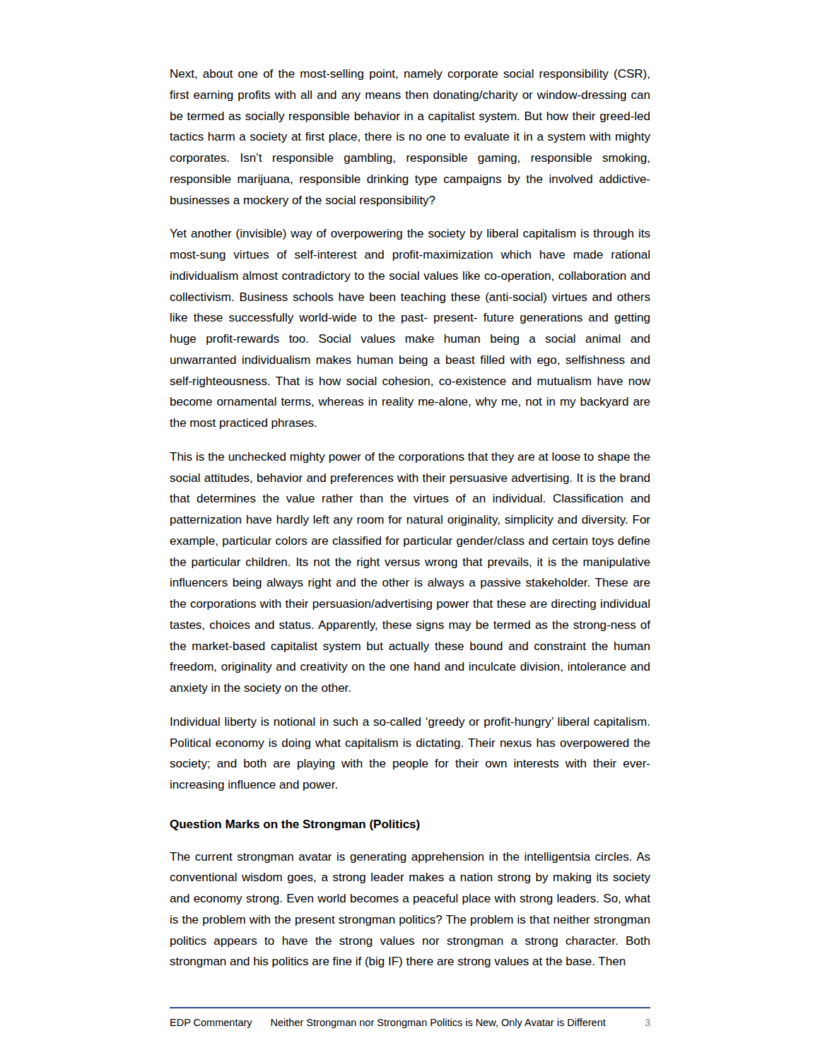Next, about one of the most-selling point, namely corporate social responsibility (CSR), first earning profits with all and any means then donating/charity or window-dressing can be termed as socially responsible behavior in a capitalist system. But how their greed-led tactics harm a society at first place, there is no one to evaluate it in a system with mighty corporates. Isn’t responsible gambling, responsible gaming, responsible smoking, responsible marijuana, responsible drinking type campaigns by the involved addictive-businesses a mockery of the social responsibility?
Yet another (invisible) way of overpowering the society by liberal capitalism is through its most-sung virtues of self-interest and profit-maximization which have made rational individualism almost contradictory to the social values like co-operation, collaboration and collectivism. Business schools have been teaching these (anti-social) virtues and others like these successfully world-wide to the past- present- future generations and getting huge profit-rewards too. Social values make human being a social animal and unwarranted individualism makes human being a beast filled with ego, selfishness and self-righteousness. That is how social cohesion, co-existence and mutualism have now become ornamental terms, whereas in reality me-alone, why me, not in my backyard are the most practiced phrases.
This is the unchecked mighty power of the corporations that they are at loose to shape the social attitudes, behavior and preferences with their persuasive advertising. It is the brand that determines the value rather than the virtues of an individual. Classification and patternization have hardly left any room for natural originality, simplicity and diversity. For example, particular colors are classified for particular gender/class and certain toys define the particular children. Its not the right versus wrong that prevails, it is the manipulative influencers being always right and the other is always a passive stakeholder. These are the corporations with their persuasion/advertising power that these are directing individual tastes, choices and status. Apparently, these signs may be termed as the strong-ness of the market-based capitalist system but actually these bound and constraint the human freedom, originality and creativity on the one hand and inculcate division, intolerance and anxiety in the society on the other.
Individual liberty is notional in such a so-called ‘greedy or profit-hungry’ liberal capitalism. Political economy is doing what capitalism is dictating. Their nexus has overpowered the society; and both are playing with the people for their own interests with their ever-increasing influence and power.
Question Marks on the Strongman (Politics)
The current strongman avatar is generating apprehension in the intelligentsia circles. As conventional wisdom goes, a strong leader makes a nation strong by making its society and economy strong. Even world becomes a peaceful place with strong leaders. So, what is the problem with the present strongman politics? The problem is that neither strongman politics appears to have the strong values nor strongman a strong character. Both strongman and his politics are fine if (big IF) there are strong values at the base. Then
EDP Commentary Neither Strongman nor Strongman Politics is New, Only Avatar is Different 3